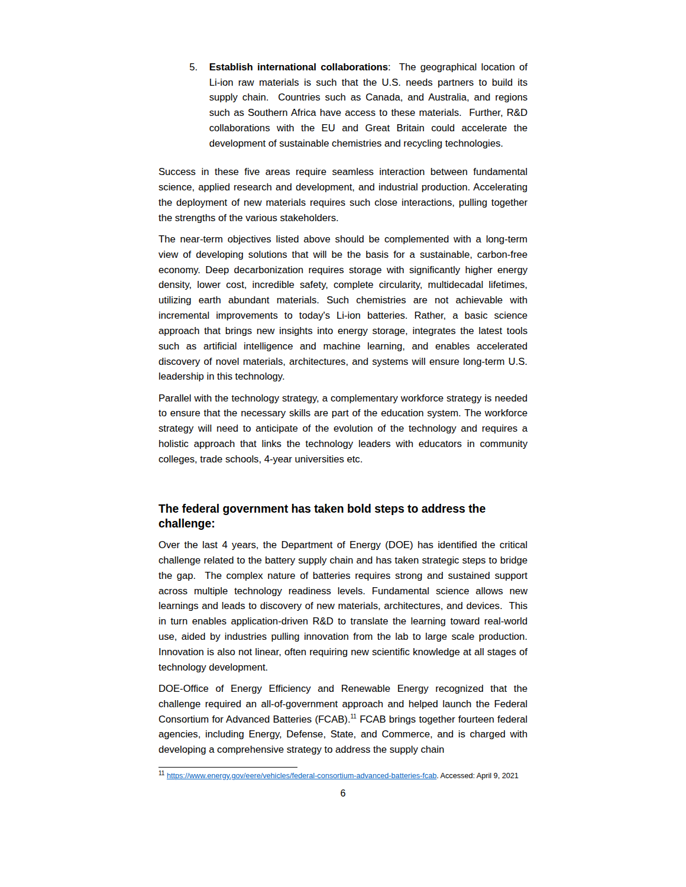5. Establish international collaborations: The geographical location of Li-ion raw materials is such that the U.S. needs partners to build its supply chain. Countries such as Canada, and Australia, and regions such as Southern Africa have access to these materials. Further, R&D collaborations with the EU and Great Britain could accelerate the development of sustainable chemistries and recycling technologies.
Success in these five areas require seamless interaction between fundamental science, applied research and development, and industrial production. Accelerating the deployment of new materials requires such close interactions, pulling together the strengths of the various stakeholders.
The near-term objectives listed above should be complemented with a long-term view of developing solutions that will be the basis for a sustainable, carbon-free economy. Deep decarbonization requires storage with significantly higher energy density, lower cost, incredible safety, complete circularity, multidecadal lifetimes, utilizing earth abundant materials. Such chemistries are not achievable with incremental improvements to today's Li-ion batteries. Rather, a basic science approach that brings new insights into energy storage, integrates the latest tools such as artificial intelligence and machine learning, and enables accelerated discovery of novel materials, architectures, and systems will ensure long-term U.S. leadership in this technology.
Parallel with the technology strategy, a complementary workforce strategy is needed to ensure that the necessary skills are part of the education system. The workforce strategy will need to anticipate of the evolution of the technology and requires a holistic approach that links the technology leaders with educators in community colleges, trade schools, 4-year universities etc.
The federal government has taken bold steps to address the challenge:
Over the last 4 years, the Department of Energy (DOE) has identified the critical challenge related to the battery supply chain and has taken strategic steps to bridge the gap. The complex nature of batteries requires strong and sustained support across multiple technology readiness levels. Fundamental science allows new learnings and leads to discovery of new materials, architectures, and devices. This in turn enables application-driven R&D to translate the learning toward real-world use, aided by industries pulling innovation from the lab to large scale production. Innovation is also not linear, often requiring new scientific knowledge at all stages of technology development.
DOE-Office of Energy Efficiency and Renewable Energy recognized that the challenge required an all-of-government approach and helped launch the Federal Consortium for Advanced Batteries (FCAB).11 FCAB brings together fourteen federal agencies, including Energy, Defense, State, and Commerce, and is charged with developing a comprehensive strategy to address the supply chain
11 https://www.energy.gov/eere/vehicles/federal-consortium-advanced-batteries-fcab. Accessed: April 9, 2021
6